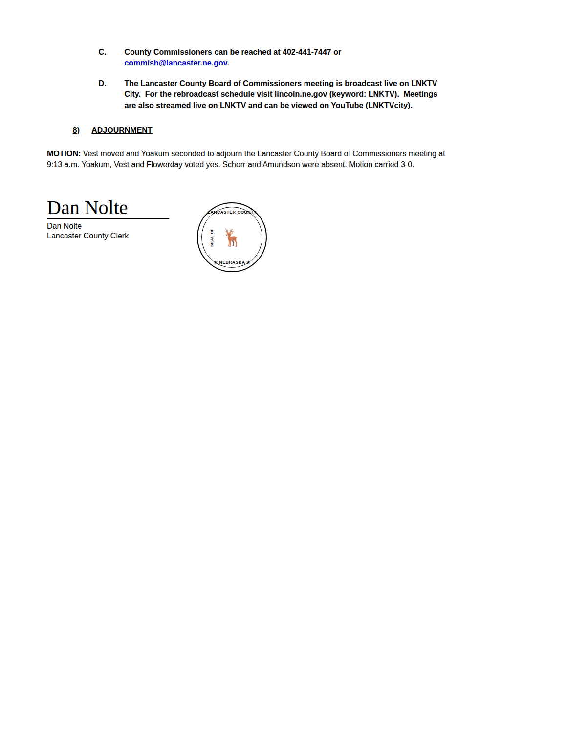C.
County Commissioners can be reached at 402-441-7447 or commish@lancaster.ne.gov.
D.
The Lancaster County Board of Commissioners meeting is broadcast live on LNKTV City. For the rebroadcast schedule visit lincoln.ne.gov (keyword: LNKTV). Meetings are also streamed live on LNKTV and can be viewed on YouTube (LNKTVcity).
8)
ADJOURNMENT
MOTION: Vest moved and Yoakum seconded to adjourn the Lancaster County Board of Commissioners meeting at 9:13 a.m. Yoakum, Vest and Flowerday voted yes. Schorr and Amundson were absent. Motion carried 3-0.
Dan Nolte
Dan Nolte
Lancaster County Clerk
LANCASTER COUNTY
SEAL OF
🦌
★ NEBRASKA ★